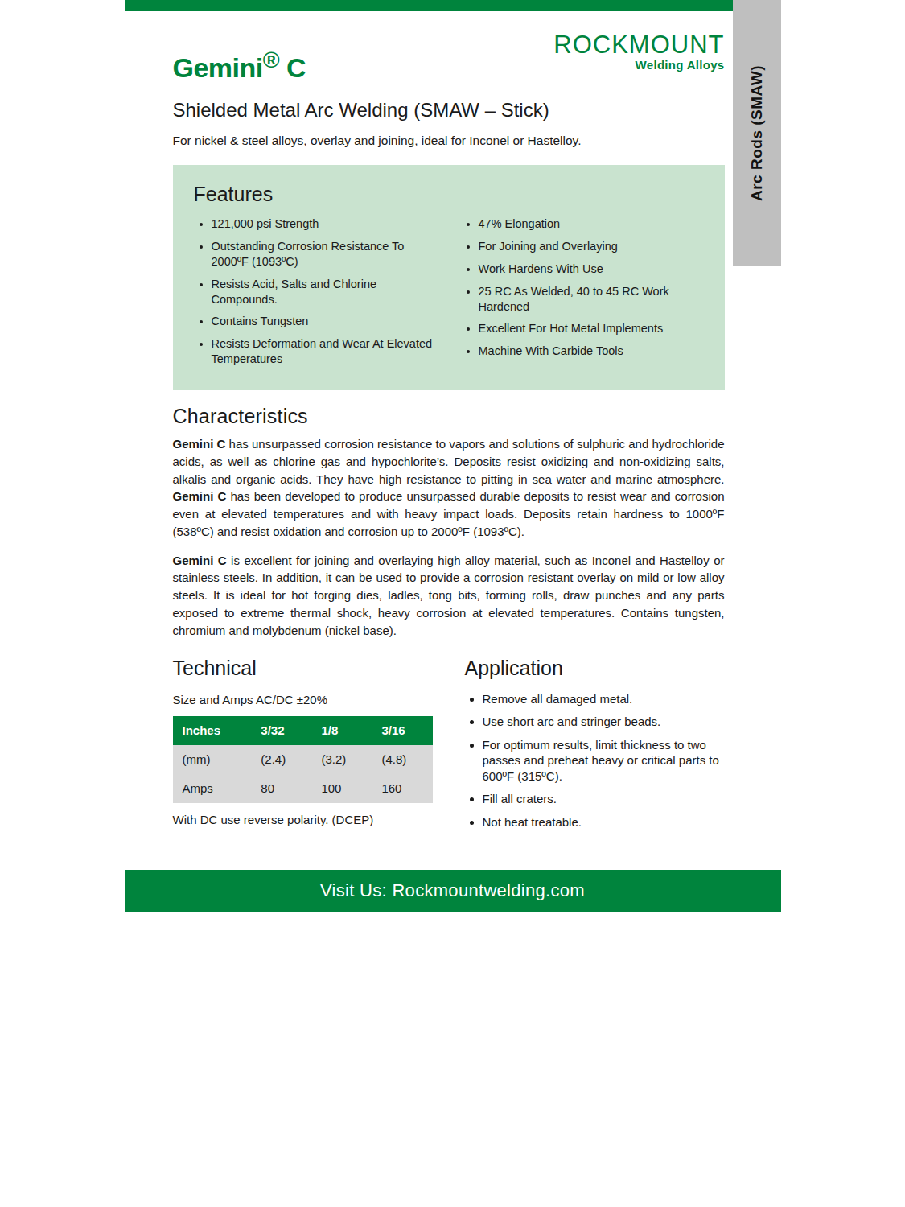Arc Rods (SMAW)
Gemini® C
ROCKMOUNT
Welding Alloys
Shielded Metal Arc Welding (SMAW – Stick)
For nickel & steel alloys, overlay and joining, ideal for Inconel or Hastelloy.
Features
121,000 psi Strength
Outstanding Corrosion Resistance To 2000ºF (1093ºC)
Resists Acid, Salts and Chlorine Compounds.
Contains Tungsten
Resists Deformation and Wear At Elevated Temperatures
47% Elongation
For Joining and Overlaying
Work Hardens With Use
25 RC As Welded, 40 to 45 RC Work Hardened
Excellent For Hot Metal Implements
Machine With Carbide Tools
Characteristics
Gemini C has unsurpassed corrosion resistance to vapors and solutions of sulphuric and hydrochloride acids, as well as chlorine gas and hypochlorite’s. Deposits resist oxidizing and non-oxidizing salts, alkalis and organic acids. They have high resistance to pitting in sea water and marine atmosphere. Gemini C has been developed to produce unsurpassed durable deposits to resist wear and corrosion even at elevated temperatures and with heavy impact loads. Deposits retain hardness to 1000ºF (538ºC) and resist oxidation and corrosion up to 2000ºF (1093ºC).
Gemini C is excellent for joining and overlaying high alloy material, such as Inconel and Hastelloy or stainless steels. In addition, it can be used to provide a corrosion resistant overlay on mild or low alloy steels. It is ideal for hot forging dies, ladles, tong bits, forming rolls, draw punches and any parts exposed to extreme thermal shock, heavy corrosion at elevated temperatures. Contains tungsten, chromium and molybdenum (nickel base).
Technical
Size and Amps AC/DC ±20%
| Inches | 3/32 | 1/8 | 3/16 |
| --- | --- | --- | --- |
| (mm) | (2.4) | (3.2) | (4.8) |
| Amps | 80 | 100 | 160 |
With DC use reverse polarity. (DCEP)
Application
Remove all damaged metal.
Use short arc and stringer beads.
For optimum results, limit thickness to two passes and preheat heavy or critical parts to 600ºF (315ºC).
Fill all craters.
Not heat treatable.
Visit Us: Rockmountwelding.com